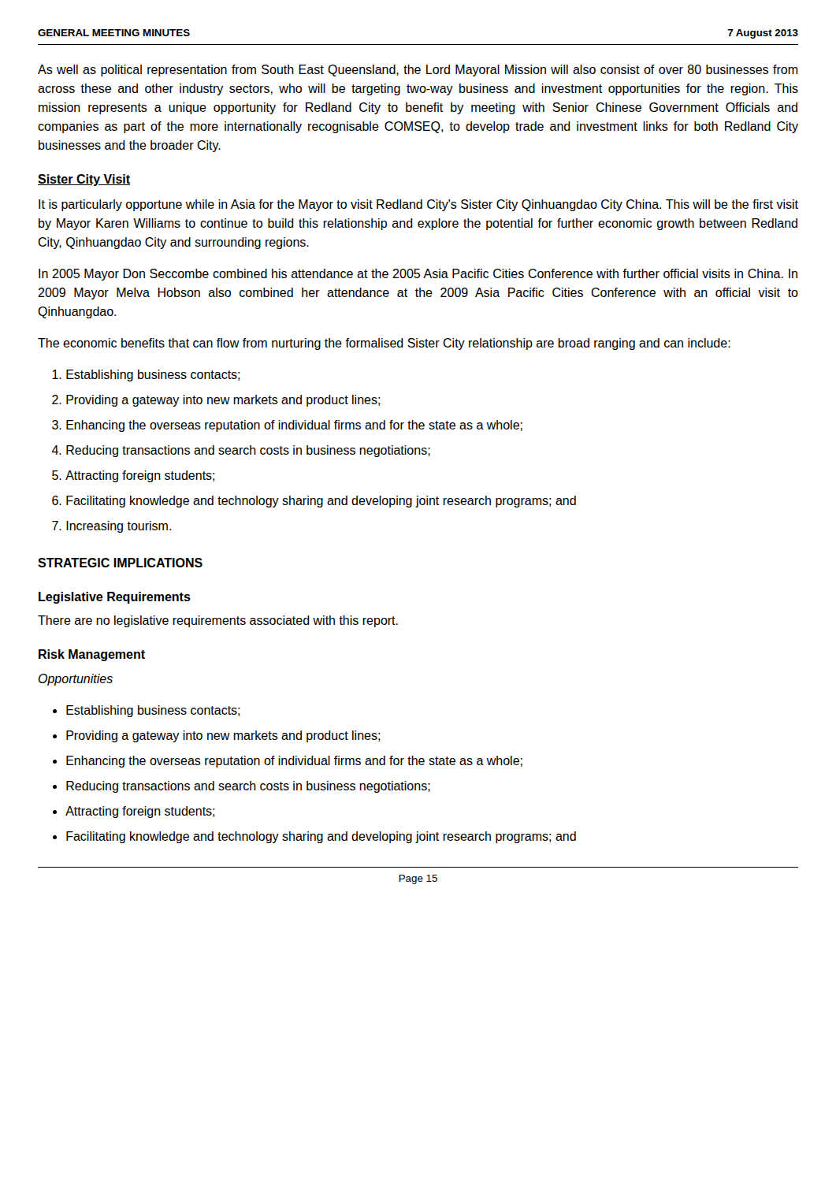GENERAL MEETING MINUTES 7 August 2013
As well as political representation from South East Queensland, the Lord Mayoral Mission will also consist of over 80 businesses from across these and other industry sectors, who will be targeting two-way business and investment opportunities for the region. This mission represents a unique opportunity for Redland City to benefit by meeting with Senior Chinese Government Officials and companies as part of the more internationally recognisable COMSEQ, to develop trade and investment links for both Redland City businesses and the broader City.
Sister City Visit
It is particularly opportune while in Asia for the Mayor to visit Redland City's Sister City Qinhuangdao City China. This will be the first visit by Mayor Karen Williams to continue to build this relationship and explore the potential for further economic growth between Redland City, Qinhuangdao City and surrounding regions.
In 2005 Mayor Don Seccombe combined his attendance at the 2005 Asia Pacific Cities Conference with further official visits in China. In 2009 Mayor Melva Hobson also combined her attendance at the 2009 Asia Pacific Cities Conference with an official visit to Qinhuangdao.
The economic benefits that can flow from nurturing the formalised Sister City relationship are broad ranging and can include:
Establishing business contacts;
Providing a gateway into new markets and product lines;
Enhancing the overseas reputation of individual firms and for the state as a whole;
Reducing transactions and search costs in business negotiations;
Attracting foreign students;
Facilitating knowledge and technology sharing and developing joint research programs; and
Increasing tourism.
STRATEGIC IMPLICATIONS
Legislative Requirements
There are no legislative requirements associated with this report.
Risk Management
Opportunities
Establishing business contacts;
Providing a gateway into new markets and product lines;
Enhancing the overseas reputation of individual firms and for the state as a whole;
Reducing transactions and search costs in business negotiations;
Attracting foreign students;
Facilitating knowledge and technology sharing and developing joint research programs; and
Page 15